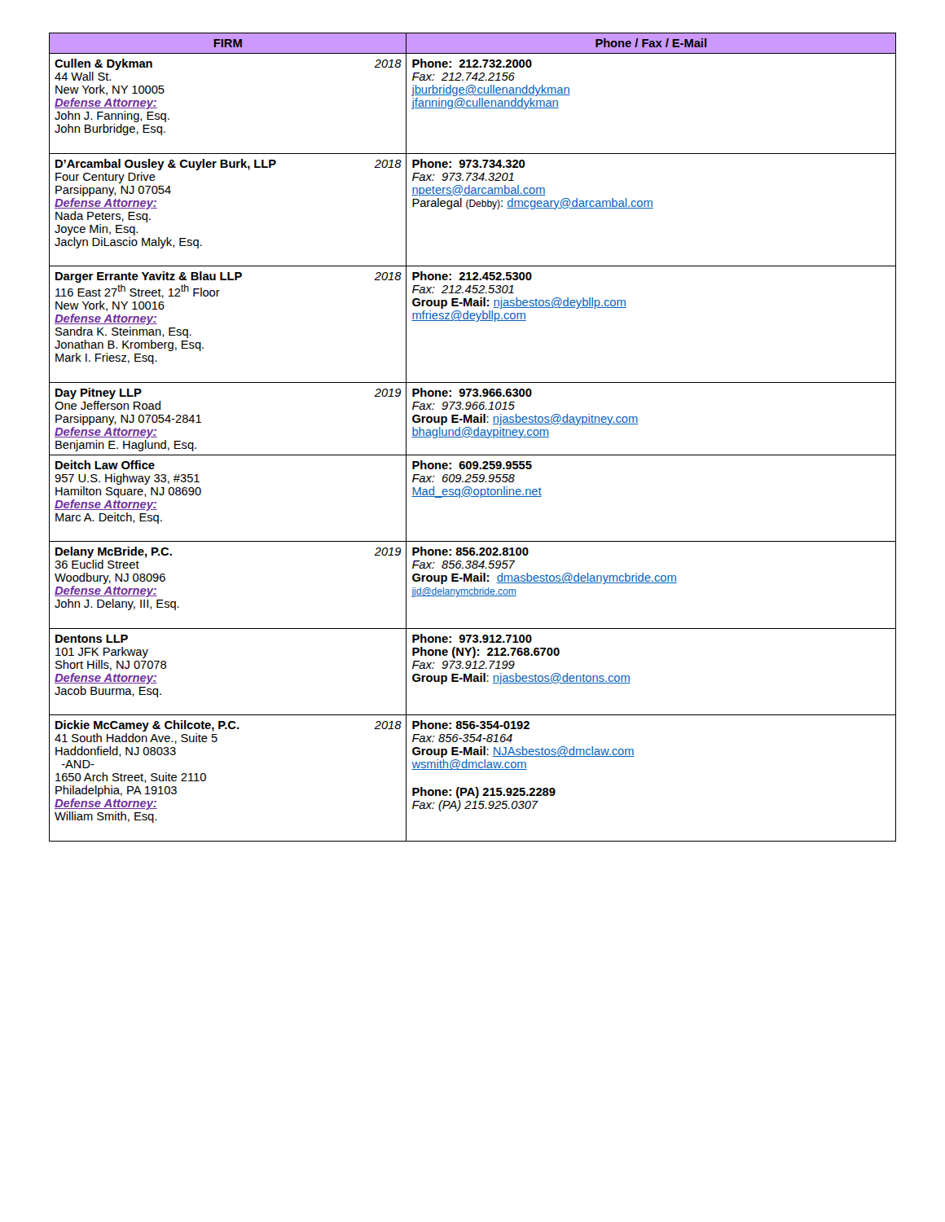| FIRM | Phone / Fax / E-Mail |
| --- | --- |
| Cullen & Dykman 2018 44 Wall St. New York, NY 10005 Defense Attorney: John J. Fanning, Esq. John Burbridge, Esq. | Phone: 212.732.2000 Fax: 212.742.2156 jburbridge@cullenanddykman jfanning@cullenanddykman |
| D’Arcambal Ousley & Cuyler Burk, LLP 2018 Four Century Drive Parsippany, NJ 07054 Defense Attorney: Nada Peters, Esq. Joyce Min, Esq. Jaclyn DiLascio Malyk, Esq. | Phone: 973.734.320 Fax: 973.734.3201 npeters@darcambal.com Paralegal (Debby) : dmcgeary@darcambal.com |
| Darger Errante Yavitz & Blau LLP 2018 116 East 27 th Street, 12 th Floor New York, NY 10016 Defense Attorney: Sandra K. Steinman, Esq. Jonathan B. Kromberg, Esq. Mark I. Friesz, Esq. | Phone: 212.452.5300 Fax: 212.452.5301 Group E-Mail: njasbestos@deybllp.com mfriesz@deybllp.com |
| Day Pitney LLP 2019 One Jefferson Road Parsippany, NJ 07054-2841 Defense Attorney: Benjamin E. Haglund, Esq. | Phone: 973.966.6300 Fax: 973.966.1015 Group E-Mail : njasbestos@daypitney.com bhaglund@daypitney.com |
| Deitch Law Office 957 U.S. Highway 33, #351 Hamilton Square, NJ 08690 Defense Attorney: Marc A. Deitch, Esq. | Phone: 609.259.9555 Fax: 609.259.9558 Mad_esq@optonline.net |
| Delany McBride, P.C. 2019 36 Euclid Street Woodbury, NJ 08096 Defense Attorney: John J. Delany, III, Esq. | Phone: 856.202.8100 Fax: 856.384.5957 Group E-Mail: dmasbestos@delanymcbride.com jjd@delanymcbride.com |
| Dentons LLP 101 JFK Parkway Short Hills, NJ 07078 Defense Attorney: Jacob Buurma, Esq. | Phone: 973.912.7100 Phone (NY): 212.768.6700 Fax: 973.912.7199 Group E-Mail : njasbestos@dentons.com |
| Dickie McCamey & Chilcote, P.C. 2018 41 South Haddon Ave., Suite 5 Haddonfield, NJ 08033 -AND- 1650 Arch Street, Suite 2110 Philadelphia, PA 19103 Defense Attorney: William Smith, Esq. | Phone: 856-354-0192 Fax: 856-354-8164 Group E-Mail : NJAsbestos@dmclaw.com wsmith@dmclaw.com Phone: (PA) 215.925.2289 Fax: (PA) 215.925.0307 |